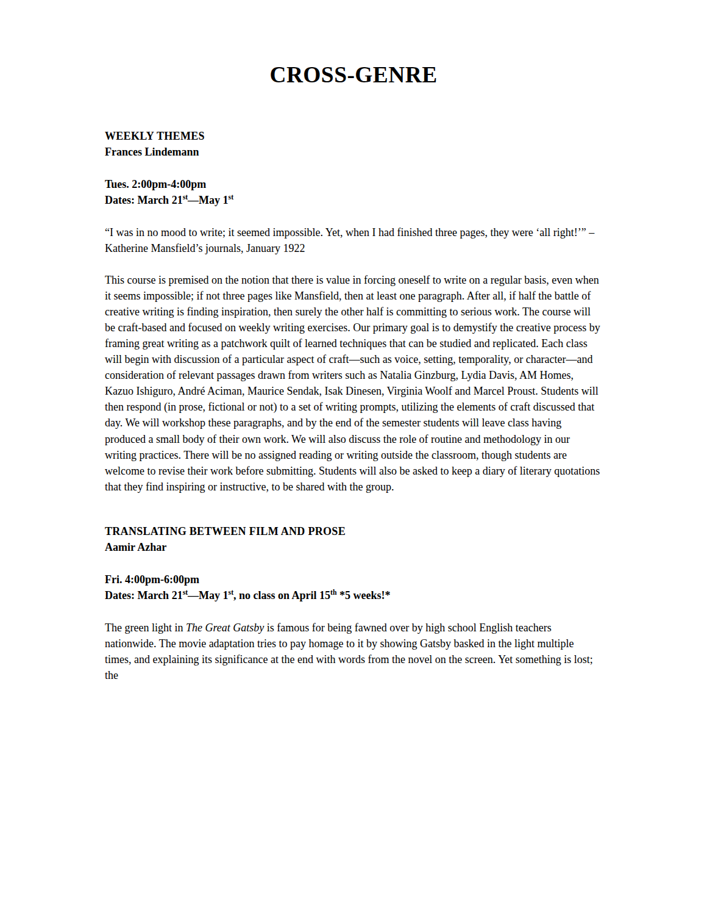CROSS-GENRE
WEEKLY THEMES
Frances Lindemann
Tues. 2:00pm-4:00pm Dates: March 21st—May 1st
“I was in no mood to write; it seemed impossible. Yet, when I had finished three pages, they were ‘all right!’” – Katherine Mansfield’s journals, January 1922
This course is premised on the notion that there is value in forcing oneself to write on a regular basis, even when it seems impossible; if not three pages like Mansfield, then at least one paragraph. After all, if half the battle of creative writing is finding inspiration, then surely the other half is committing to serious work. The course will be craft-based and focused on weekly writing exercises. Our primary goal is to demystify the creative process by framing great writing as a patchwork quilt of learned techniques that can be studied and replicated. Each class will begin with discussion of a particular aspect of craft—such as voice, setting, temporality, or character—and consideration of relevant passages drawn from writers such as Natalia Ginzburg, Lydia Davis, AM Homes, Kazuo Ishiguro, André Aciman, Maurice Sendak, Isak Dinesen, Virginia Woolf and Marcel Proust. Students will then respond (in prose, fictional or not) to a set of writing prompts, utilizing the elements of craft discussed that day. We will workshop these paragraphs, and by the end of the semester students will leave class having produced a small body of their own work. We will also discuss the role of routine and methodology in our writing practices. There will be no assigned reading or writing outside the classroom, though students are welcome to revise their work before submitting. Students will also be asked to keep a diary of literary quotations that they find inspiring or instructive, to be shared with the group.
TRANSLATING BETWEEN FILM AND PROSE
Aamir Azhar
Fri. 4:00pm-6:00pm Dates: March 21st—May 1st, no class on April 15th *5 weeks!*
The green light in The Great Gatsby is famous for being fawned over by high school English teachers nationwide. The movie adaptation tries to pay homage to it by showing Gatsby basked in the light multiple times, and explaining its significance at the end with words from the novel on the screen. Yet something is lost; the